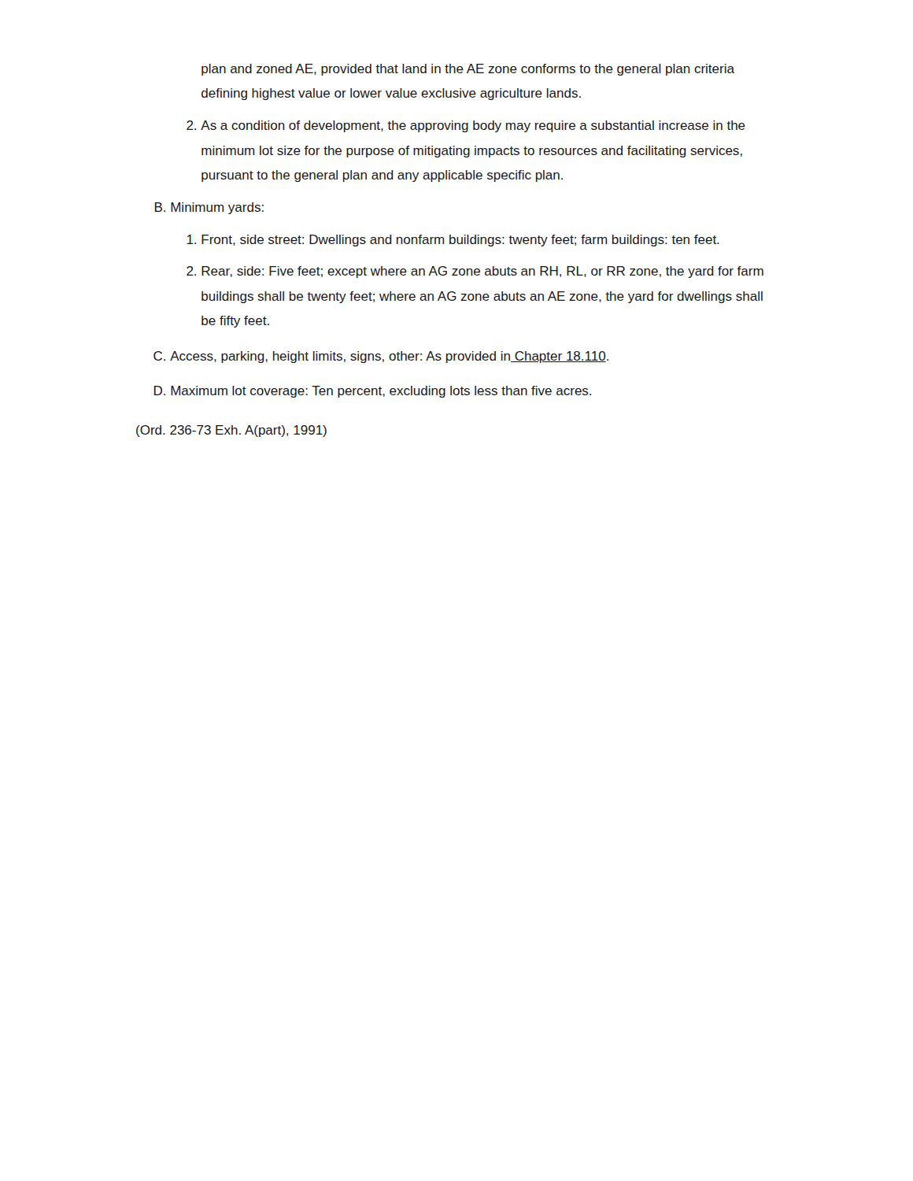plan and zoned AE, provided that land in the AE zone conforms to the general plan criteria defining highest value or lower value exclusive agriculture lands.
As a condition of development, the approving body may require a substantial increase in the minimum lot size for the purpose of mitigating impacts to resources and facilitating services, pursuant to the general plan and any applicable specific plan.
Minimum yards:
Front, side street: Dwellings and nonfarm buildings: twenty feet; farm buildings: ten feet.
Rear, side: Five feet; except where an AG zone abuts an RH, RL, or RR zone, the yard for farm buildings shall be twenty feet; where an AG zone abuts an AE zone, the yard for dwellings shall be fifty feet.
Access, parking, height limits, signs, other: As provided in Chapter 18.110.
Maximum lot coverage: Ten percent, excluding lots less than five acres.
(Ord. 236-73 Exh. A(part), 1991)